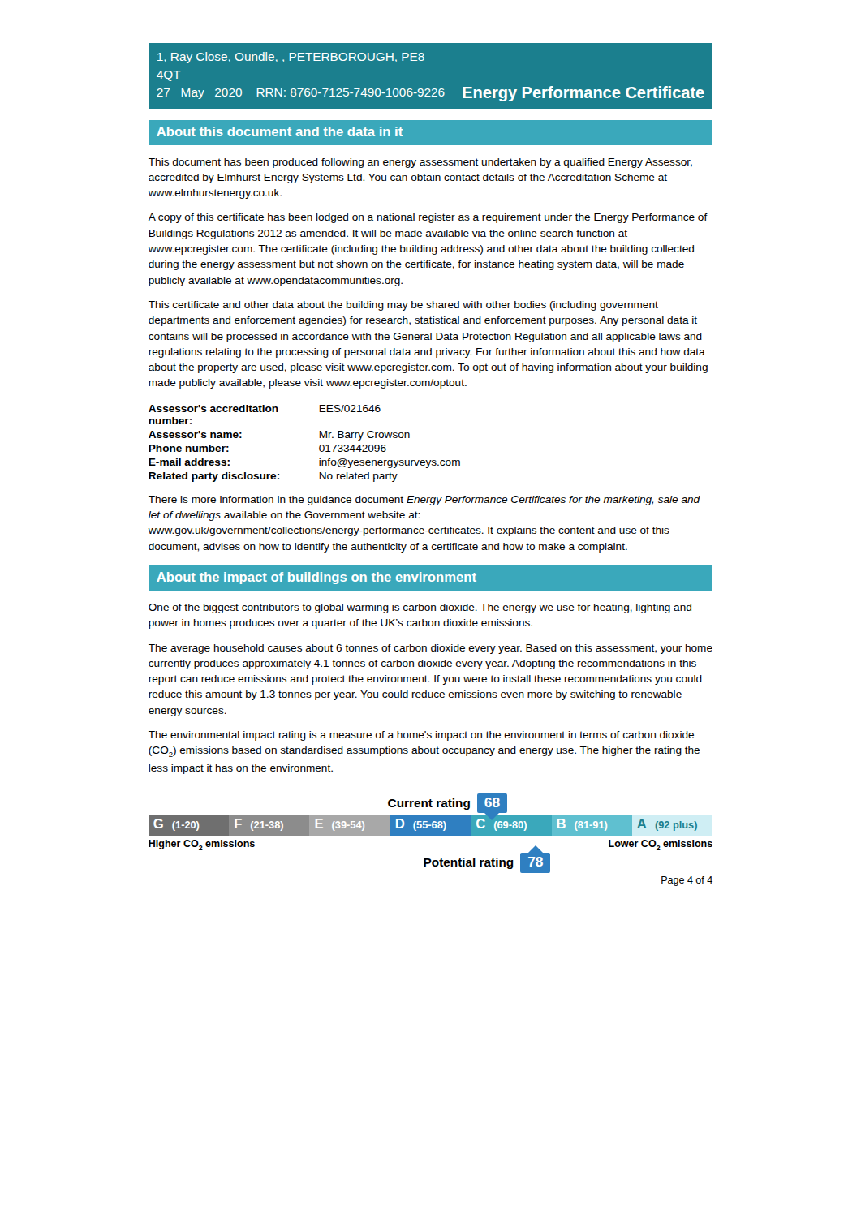1, Ray Close, Oundle, , PETERBOROUGH, PE8 4QT
27 May 2020 RRN: 8760-7125-7490-1006-9226
Energy Performance Certificate
About this document and the data in it
This document has been produced following an energy assessment undertaken by a qualified Energy Assessor, accredited by Elmhurst Energy Systems Ltd. You can obtain contact details of the Accreditation Scheme at www.elmhurstenergy.co.uk.
A copy of this certificate has been lodged on a national register as a requirement under the Energy Performance of Buildings Regulations 2012 as amended. It will be made available via the online search function at www.epcregister.com. The certificate (including the building address) and other data about the building collected during the energy assessment but not shown on the certificate, for instance heating system data, will be made publicly available at www.opendatacommunities.org.
This certificate and other data about the building may be shared with other bodies (including government departments and enforcement agencies) for research, statistical and enforcement purposes. Any personal data it contains will be processed in accordance with the General Data Protection Regulation and all applicable laws and regulations relating to the processing of personal data and privacy. For further information about this and how data about the property are used, please visit www.epcregister.com. To opt out of having information about your building made publicly available, please visit www.epcregister.com/optout.
| Assessor's accreditation number: | EES/021646 |
| Assessor's name: | Mr. Barry Crowson |
| Phone number: | 01733442096 |
| E-mail address: | info@yesenergysurveys.com |
| Related party disclosure: | No related party |
There is more information in the guidance document Energy Performance Certificates for the marketing, sale and let of dwellings available on the Government website at:
www.gov.uk/government/collections/energy-performance-certificates. It explains the content and use of this document, advises on how to identify the authenticity of a certificate and how to make a complaint.
About the impact of buildings on the environment
One of the biggest contributors to global warming is carbon dioxide. The energy we use for heating, lighting and power in homes produces over a quarter of the UK’s carbon dioxide emissions.
The average household causes about 6 tonnes of carbon dioxide every year. Based on this assessment, your home currently produces approximately 4.1 tonnes of carbon dioxide every year. Adopting the recommendations in this report can reduce emissions and protect the environment. If you were to install these recommendations you could reduce this amount by 1.3 tonnes per year. You could reduce emissions even more by switching to renewable energy sources.
The environmental impact rating is a measure of a home's impact on the environment in terms of carbon dioxide (CO2) emissions based on standardised assumptions about occupancy and energy use. The higher the rating the less impact it has on the environment.
Current rating 68
G(1-20)
F(21-38)
E(39-54)
D(55-68)
C(69-80)
B(81-91)
A(92 plus)
Higher CO2 emissions Lower CO2 emissions
Potential rating 78
Page 4 of 4